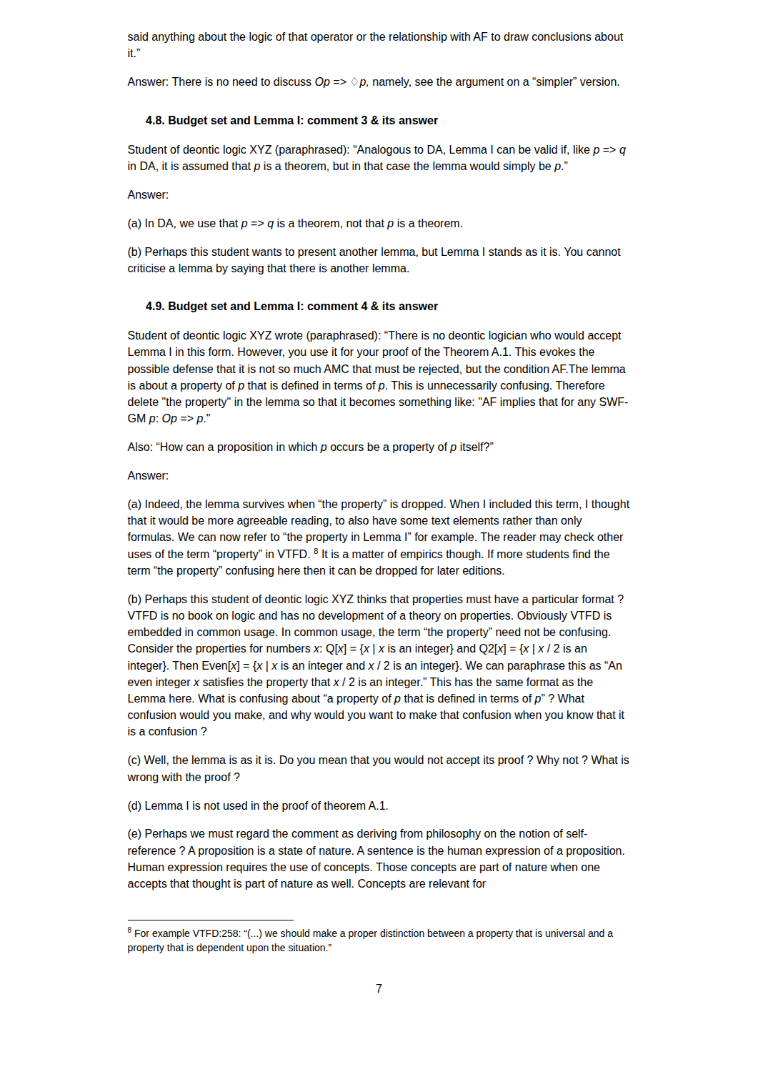said anything about the logic of that operator or the relationship with AF to draw conclusions about it.”
Answer: There is no need to discuss Op => ♢p, namely, see the argument on a “simpler” version.
4.8. Budget set and Lemma I: comment 3 & its answer
Student of deontic logic XYZ (paraphrased): “Analogous to DA, Lemma I can be valid if, like p => q in DA, it is assumed that p is a theorem, but in that case the lemma would simply be p.”
Answer:
(a) In DA, we use that p => q is a theorem, not that p is a theorem.
(b) Perhaps this student wants to present another lemma, but Lemma I stands as it is. You cannot criticise a lemma by saying that there is another lemma.
4.9. Budget set and Lemma I: comment 4 & its answer
Student of deontic logic XYZ wrote (paraphrased): “There is no deontic logician who would accept Lemma I in this form. However, you use it for your proof of the Theorem A.1. This evokes the possible defense that it is not so much AMC that must be rejected, but the condition AF.The lemma is about a property of p that is defined in terms of p. This is unnecessarily confusing. Therefore delete "the property" in the lemma so that it becomes something like: "AF implies that for any SWF-GM p: Op => p."
Also: “How can a proposition in which p occurs be a property of p itself?”
Answer:
(a) Indeed, the lemma survives when “the property” is dropped. When I included this term, I thought that it would be more agreeable reading, to also have some text elements rather than only formulas. We can now refer to “the property in Lemma I” for example. The reader may check other uses of the term “property” in VTFD. 8 It is a matter of empirics though. If more students find the term “the property” confusing here then it can be dropped for later editions.
(b) Perhaps this student of deontic logic XYZ thinks that properties must have a particular format ? VTFD is no book on logic and has no development of a theory on properties. Obviously VTFD is embedded in common usage. In common usage, the term “the property” need not be confusing. Consider the properties for numbers x: Q[x] = {x | x is an integer} and Q2[x] = {x | x / 2 is an integer}. Then Even[x] = {x | x is an integer and x / 2 is an integer}. We can paraphrase this as “An even integer x satisfies the property that x / 2 is an integer.” This has the same format as the Lemma here. What is confusing about “a property of p that is defined in terms of p” ? What confusion would you make, and why would you want to make that confusion when you know that it is a confusion ?
(c) Well, the lemma is as it is. Do you mean that you would not accept its proof ? Why not ? What is wrong with the proof ?
(d) Lemma I is not used in the proof of theorem A.1.
(e) Perhaps we must regard the comment as deriving from philosophy on the notion of self-reference ? A proposition is a state of nature. A sentence is the human expression of a proposition. Human expression requires the use of concepts. Those concepts are part of nature when one accepts that thought is part of nature as well. Concepts are relevant for
8 For example VTFD:258: “(...) we should make a proper distinction between a property that is universal and a property that is dependent upon the situation.”
7